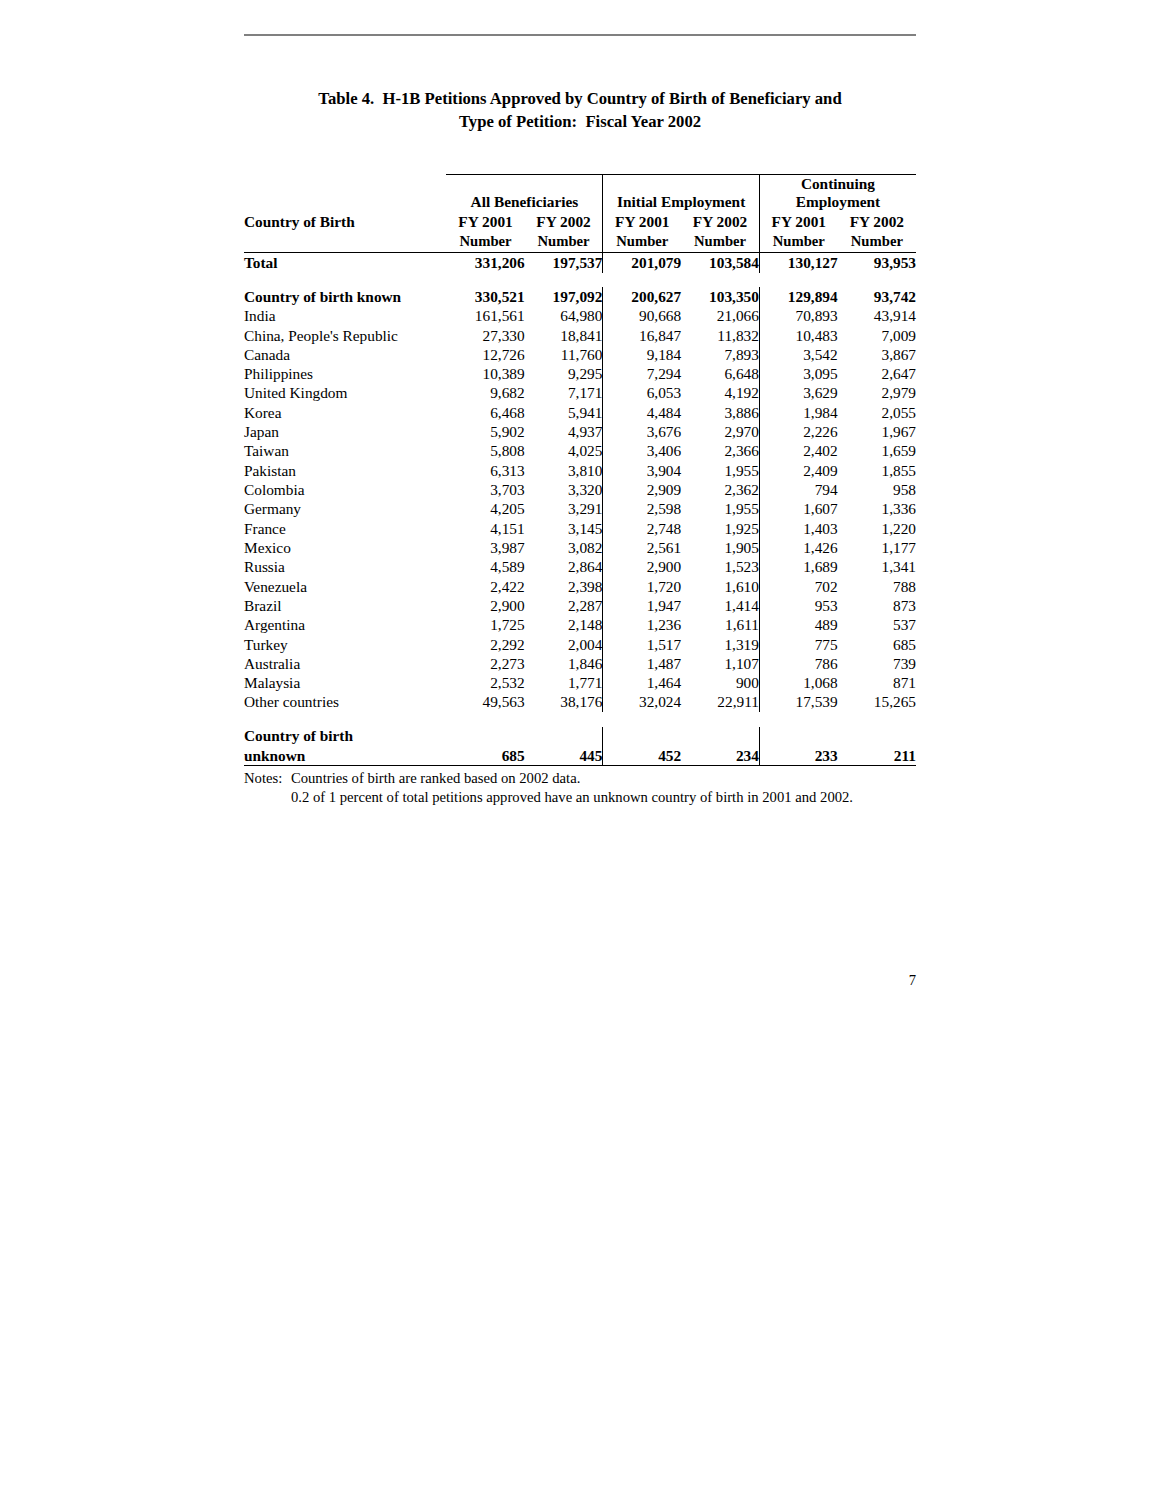Table 4. H-1B Petitions Approved by Country of Birth of Beneficiary and
Type of Petition: Fiscal Year 2002
| | All Beneficiaries | Initial Employment | Continuing Employment |
| --- | --- | --- | --- |
| Country of Birth | FY 2001 | FY 2002 | FY 2001 | FY 2002 | FY 2001 | FY 2002 |
| | Number | Number | Number | Number | Number | Number |
| Total | 331,206 | 197,537 | 201,079 | 103,584 | 130,127 | 93,953 |
| Country of birth known | 330,521 | 197,092 | 200,627 | 103,350 | 129,894 | 93,742 |
| India | 161,561 | 64,980 | 90,668 | 21,066 | 70,893 | 43,914 |
| China, People's Republic | 27,330 | 18,841 | 16,847 | 11,832 | 10,483 | 7,009 |
| Canada | 12,726 | 11,760 | 9,184 | 7,893 | 3,542 | 3,867 |
| Philippines | 10,389 | 9,295 | 7,294 | 6,648 | 3,095 | 2,647 |
| United Kingdom | 9,682 | 7,171 | 6,053 | 4,192 | 3,629 | 2,979 |
| Korea | 6,468 | 5,941 | 4,484 | 3,886 | 1,984 | 2,055 |
| Japan | 5,902 | 4,937 | 3,676 | 2,970 | 2,226 | 1,967 |
| Taiwan | 5,808 | 4,025 | 3,406 | 2,366 | 2,402 | 1,659 |
| Pakistan | 6,313 | 3,810 | 3,904 | 1,955 | 2,409 | 1,855 |
| Colombia | 3,703 | 3,320 | 2,909 | 2,362 | 794 | 958 |
| Germany | 4,205 | 3,291 | 2,598 | 1,955 | 1,607 | 1,336 |
| France | 4,151 | 3,145 | 2,748 | 1,925 | 1,403 | 1,220 |
| Mexico | 3,987 | 3,082 | 2,561 | 1,905 | 1,426 | 1,177 |
| Russia | 4,589 | 2,864 | 2,900 | 1,523 | 1,689 | 1,341 |
| Venezuela | 2,422 | 2,398 | 1,720 | 1,610 | 702 | 788 |
| Brazil | 2,900 | 2,287 | 1,947 | 1,414 | 953 | 873 |
| Argentina | 1,725 | 2,148 | 1,236 | 1,611 | 489 | 537 |
| Turkey | 2,292 | 2,004 | 1,517 | 1,319 | 775 | 685 |
| Australia | 2,273 | 1,846 | 1,487 | 1,107 | 786 | 739 |
| Malaysia | 2,532 | 1,771 | 1,464 | 900 | 1,068 | 871 |
| Other countries | 49,563 | 38,176 | 32,024 | 22,911 | 17,539 | 15,265 |
| Country of birth | | | | | | |
| unknown | 685 | 445 | 452 | 234 | 233 | 211 |
Notes: Countries of birth are ranked based on 2002 data. 0.2 of 1 percent of total petitions approved have an unknown country of birth in 2001 and 2002.
7